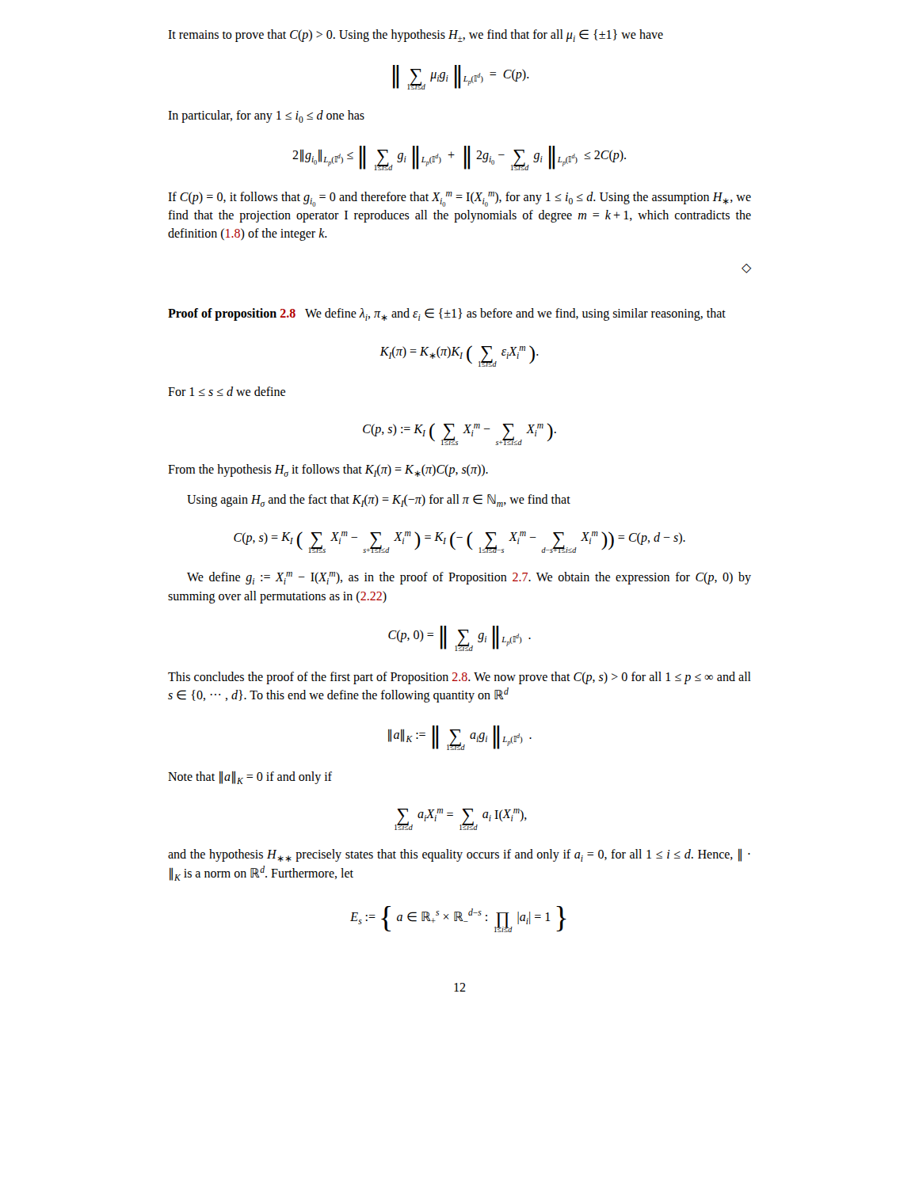It remains to prove that C(p) > 0. Using the hypothesis H±, we find that for all μi ∈ {±1} we have
∥ ∑1≤i≤d μigi ∥Lp(𝕀d) = C(p).
In particular, for any 1 ≤ i0 ≤ d one has
2∥gi0∥Lp(𝕀d) ≤ ∥ ∑1≤i≤d gi ∥Lp(𝕀d) + ∥ 2gi0 − ∑1≤i≤d gi ∥Lp(𝕀d) ≤ 2C(p).
If C(p) = 0, it follows that gi0 = 0 and therefore that Xi0m = I(Xi0m), for any 1 ≤ i0 ≤ d. Using the assumption H∗, we find that the projection operator I reproduces all the polynomials of degree m = k + 1, which contradicts the definition (1.8) of the integer k.
◇
Proof of proposition 2.8 We define λi, π∗ and εi ∈ {±1} as before and we find, using similar reasoning, that
KI(π) = K∗(π)KI ( ∑1≤i≤d εiXim ).
For 1 ≤ s ≤ d we define
C(p, s) := KI ( ∑1≤i≤s Xim − ∑s+1≤i≤d Xim ).
From the hypothesis Hσ it follows that KI(π) = K∗(π)C(p, s(π)).
Using again Hσ and the fact that KI(π) = KI(−π) for all π ∈ ℕm, we find that
C(p, s) = KI ( ∑1≤i≤s Xim − ∑s+1≤i≤d Xim ) = KI (− ( ∑1≤i≤d−s Xim − ∑d−s+1≤i≤d Xim )) = C(p, d − s).
We define gi := Xim − I(Xim), as in the proof of Proposition 2.7. We obtain the expression for C(p, 0) by summing over all permutations as in (2.22)
C(p, 0) = ∥ ∑1≤i≤d gi ∥Lp(𝕀d) .
This concludes the proof of the first part of Proposition 2.8. We now prove that C(p, s) > 0 for all 1 ≤ p ≤ ∞ and all s ∈ {0, ··· , d}. To this end we define the following quantity on ℝd
∥a∥K := ∥ ∑1≤i≤d aigi ∥Lp(𝕀d) .
Note that ∥a∥K = 0 if and only if
∑1≤i≤d aiXim = ∑1≤i≤d ai I(Xim),
and the hypothesis H∗∗ precisely states that this equality occurs if and only if ai = 0, for all 1 ≤ i ≤ d. Hence, ∥ · ∥K is a norm on ℝd. Furthermore, let
Es := { a ∈ ℝ+s × ℝ−d−s : ∏1≤i≤d |ai| = 1 }
12